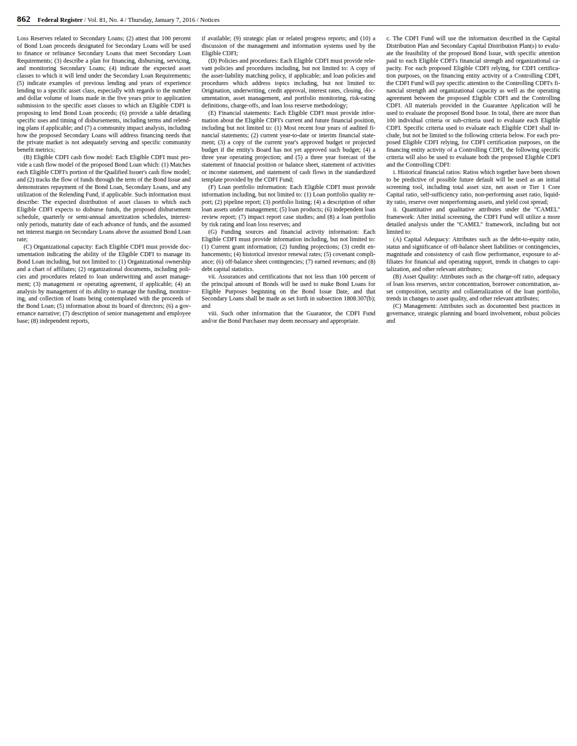862
Federal Register / Vol. 81, No. 4 / Thursday, January 7, 2016 / Notices
Loss Reserves related to Secondary Loans; (2) attest that 100 percent of Bond Loan proceeds designated for Secondary Loans will be used to finance or refinance Secondary Loans that meet Secondary Loan Requirements; (3) describe a plan for financing, disbursing, servicing, and monitoring Secondary Loans; (4) indicate the expected asset classes to which it will lend under the Secondary Loan Requirements; (5) indicate examples of previous lending and years of experience lending to a specific asset class, especially with regards to the number and dollar volume of loans made in the five years prior to application submission to the specific asset classes to which an Eligible CDFI is proposing to lend Bond Loan proceeds; (6) provide a table detailing specific uses and timing of disbursements, including terms and relending plans if applicable; and (7) a community impact analysis, including how the proposed Secondary Loans will address financing needs that the private market is not adequately serving and specific community benefit metrics;
(B) Eligible CDFI cash flow model: Each Eligible CDFI must provide a cash flow model of the proposed Bond Loan which: (1) Matches each Eligible CDFI's portion of the Qualified Issuer's cash flow model; and (2) tracks the flow of funds through the term of the Bond Issue and demonstrates repayment of the Bond Loan, Secondary Loans, and any utilization of the Relending Fund, if applicable. Such information must describe: The expected distribution of asset classes to which each Eligible CDFI expects to disburse funds, the proposed disbursement schedule, quarterly or semi-annual amortization schedules, interest-only periods, maturity date of each advance of funds, and the assumed net interest margin on Secondary Loans above the assumed Bond Loan rate;
(C) Organizational capacity: Each Eligible CDFI must provide documentation indicating the ability of the Eligible CDFI to manage its Bond Loan including, but not limited to: (1) Organizational ownership and a chart of affiliates; (2) organizational documents, including policies and procedures related to loan underwriting and asset management; (3) management or operating agreement, if applicable; (4) an analysis by management of its ability to manage the funding, monitoring, and collection of loans being contemplated with the proceeds of the Bond Loan; (5) information about its board of directors; (6) a governance narrative; (7) description of senior management and employee base; (8) independent reports,
if available; (9) strategic plan or related progress reports; and (10) a discussion of the management and information systems used by the Eligible CDFI;
(D) Policies and procedures: Each Eligible CDFI must provide relevant policies and procedures including, but not limited to: A copy of the asset-liability matching policy, if applicable; and loan policies and procedures which address topics including, but not limited to: Origination, underwriting, credit approval, interest rates, closing, documentation, asset management, and portfolio monitoring, risk-rating definitions, charge-offs, and loan loss reserve methodology;
(E) Financial statements: Each Eligible CDFI must provide information about the Eligible CDFI's current and future financial position, including but not limited to: (1) Most recent four years of audited financial statements; (2) current year-to-date or interim financial statement; (3) a copy of the current year's approved budget or projected budget if the entity's Board has not yet approved such budget; (4) a three year operating projection; and (5) a three year forecast of the statement of financial position or balance sheet, statement of activities or income statement, and statement of cash flows in the standardized template provided by the CDFI Fund;
(F) Loan portfolio information: Each Eligible CDFI must provide information including, but not limited to: (1) Loan portfolio quality report; (2) pipeline report; (3) portfolio listing; (4) a description of other loan assets under management; (5) loan products; (6) independent loan review report; (7) impact report case studies; and (8) a loan portfolio by risk rating and loan loss reserves; and
(G) Funding sources and financial activity information: Each Eligible CDFI must provide information including, but not limited to: (1) Current grant information; (2) funding projections; (3) credit enhancements; (4) historical investor renewal rates; (5) covenant compliance; (6) off-balance sheet contingencies; (7) earned revenues; and (8) debt capital statistics.
vii. Assurances and certifications that not less than 100 percent of the principal amount of Bonds will be used to make Bond Loans for Eligible Purposes beginning on the Bond Issue Date, and that Secondary Loans shall be made as set forth in subsection 1808.307(b); and
viii. Such other information that the Guarantor, the CDFI Fund and/or the Bond Purchaser may deem necessary and appropriate.
c. The CDFI Fund will use the information described in the Capital Distribution Plan and Secondary Capital Distribution Plan(s) to evaluate the feasibility of the proposed Bond Issue, with specific attention paid to each Eligible CDFI's financial strength and organizational capacity. For each proposed Eligible CDFI relying, for CDFI certification purposes, on the financing entity activity of a Controlling CDFI, the CDFI Fund will pay specific attention to the Controlling CDFI's financial strength and organizational capacity as well as the operating agreement between the proposed Eligible CDFI and the Controlling CDFI. All materials provided in the Guarantee Application will be used to evaluate the proposed Bond Issue. In total, there are more than 100 individual criteria or sub-criteria used to evaluate each Eligible CDFI. Specific criteria used to evaluate each Eligible CDFI shall include, but not be limited to the following criteria below. For each proposed Eligible CDFI relying, for CDFI certification purposes, on the financing entity activity of a Controlling CDFI, the following specific criteria will also be used to evaluate both the proposed Eligible CDFI and the Controlling CDFI:
i. Historical financial ratios: Ratios which together have been shown to be predictive of possible future default will be used as an initial screening tool, including total asset size, net asset or Tier 1 Core Capital ratio, self-sufficiency ratio, non-performing asset ratio, liquidity ratio, reserve over nonperforming assets, and yield cost spread;
ii. Quantitative and qualitative attributes under the ''CAMEL'' framework: After initial screening, the CDFI Fund will utilize a more detailed analysis under the ''CAMEL'' framework, including but not limited to:
(A) Capital Adequacy: Attributes such as the debt-to-equity ratio, status and significance of off-balance sheet liabilities or contingencies, magnitude and consistency of cash flow performance, exposure to affiliates for financial and operating support, trends in changes to capitalization, and other relevant attributes;
(B) Asset Quality: Attributes such as the charge-off ratio, adequacy of loan loss reserves, sector concentration, borrower concentration, asset composition, security and collateralization of the loan portfolio, trends in changes to asset quality, and other relevant attributes;
(C) Management: Attributes such as documented best practices in governance, strategic planning and board involvement, robust policies and